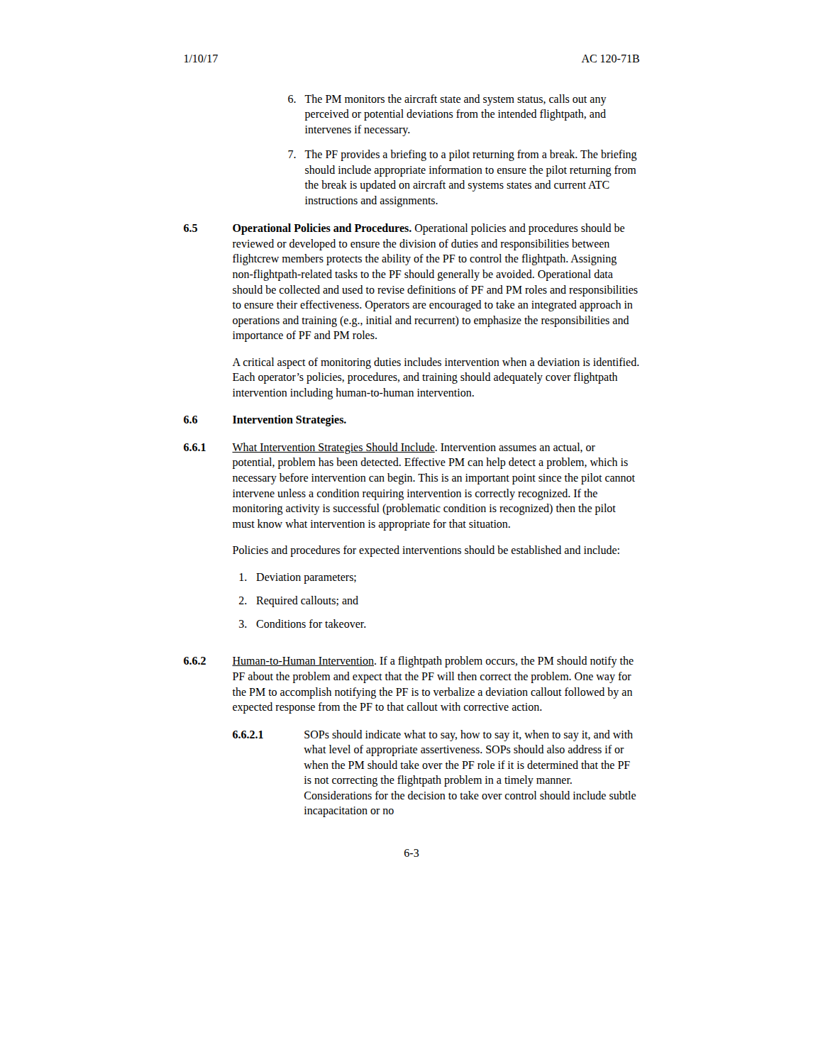1/10/17
AC 120-71B
6. The PM monitors the aircraft state and system status, calls out any perceived or potential deviations from the intended flightpath, and intervenes if necessary.
7. The PF provides a briefing to a pilot returning from a break. The briefing should include appropriate information to ensure the pilot returning from the break is updated on aircraft and systems states and current ATC instructions and assignments.
6.5
Operational Policies and Procedures. Operational policies and procedures should be reviewed or developed to ensure the division of duties and responsibilities between flightcrew members protects the ability of the PF to control the flightpath. Assigning non-flightpath-related tasks to the PF should generally be avoided. Operational data should be collected and used to revise definitions of PF and PM roles and responsibilities to ensure their effectiveness. Operators are encouraged to take an integrated approach in operations and training (e.g., initial and recurrent) to emphasize the responsibilities and importance of PF and PM roles.
A critical aspect of monitoring duties includes intervention when a deviation is identified. Each operator’s policies, procedures, and training should adequately cover flightpath intervention including human-to-human intervention.
6.6
Intervention Strategies.
6.6.1
What Intervention Strategies Should Include. Intervention assumes an actual, or potential, problem has been detected. Effective PM can help detect a problem, which is necessary before intervention can begin. This is an important point since the pilot cannot intervene unless a condition requiring intervention is correctly recognized. If the monitoring activity is successful (problematic condition is recognized) then the pilot must know what intervention is appropriate for that situation.
Policies and procedures for expected interventions should be established and include:
1. Deviation parameters;
2. Required callouts; and
3. Conditions for takeover.
6.6.2
Human-to-Human Intervention. If a flightpath problem occurs, the PM should notify the PF about the problem and expect that the PF will then correct the problem. One way for the PM to accomplish notifying the PF is to verbalize a deviation callout followed by an expected response from the PF to that callout with corrective action.
6.6.2.1
SOPs should indicate what to say, how to say it, when to say it, and with what level of appropriate assertiveness. SOPs should also address if or when the PM should take over the PF role if it is determined that the PF is not correcting the flightpath problem in a timely manner. Considerations for the decision to take over control should include subtle incapacitation or no
6-3